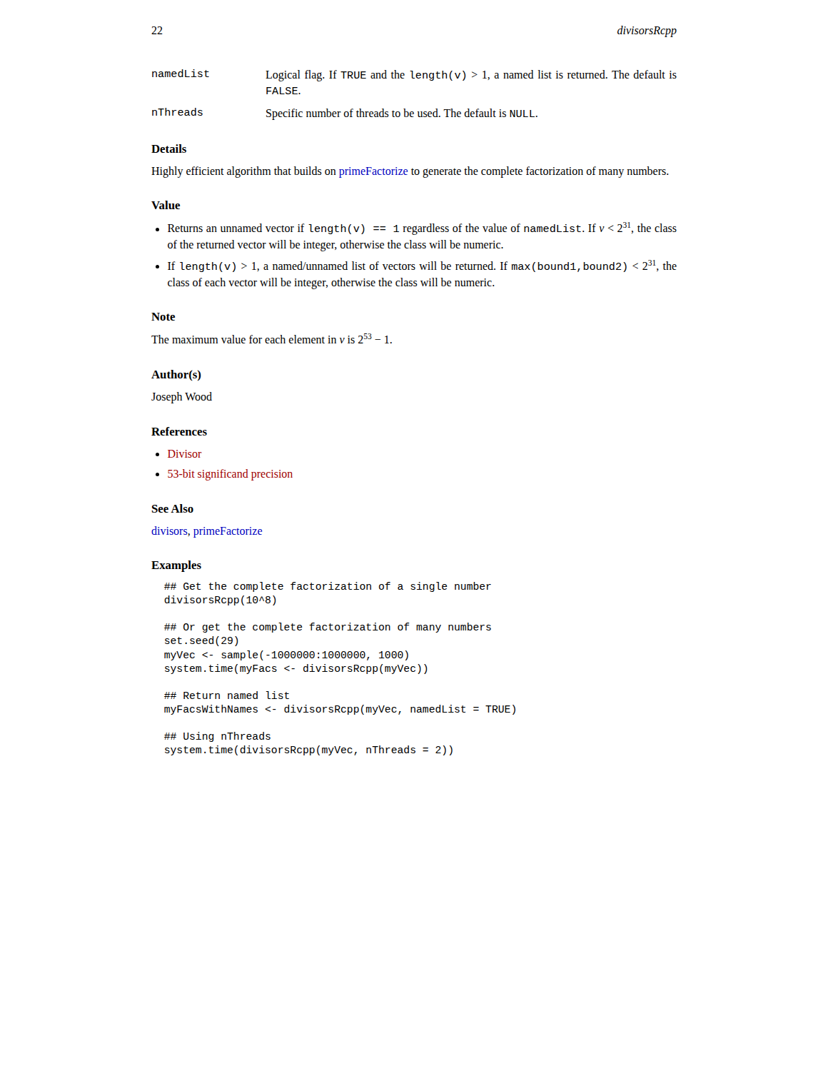22 divisorsRcpp
namedList
Logical flag. If TRUE and the length(v) > 1, a named list is returned. The default is FALSE.
nThreads
Specific number of threads to be used. The default is NULL.
Details
Highly efficient algorithm that builds on primeFactorize to generate the complete factorization of many numbers.
Value
Returns an unnamed vector if length(v) == 1 regardless of the value of namedList. If v < 231, the class of the returned vector will be integer, otherwise the class will be numeric.
If length(v) > 1, a named/unnamed list of vectors will be returned. If max(bound1,bound2) < 231, the class of each vector will be integer, otherwise the class will be numeric.
Note
The maximum value for each element in v is 253 − 1.
Author(s)
Joseph Wood
References
Divisor
53-bit significand precision
See Also
divisors, primeFactorize
Examples
## Get the complete factorization of a single number
divisorsRcpp(10^8)

## Or get the complete factorization of many numbers
set.seed(29)
myVec <- sample(-1000000:1000000, 1000)
system.time(myFacs <- divisorsRcpp(myVec))

## Return named list
myFacsWithNames <- divisorsRcpp(myVec, namedList = TRUE)

## Using nThreads
system.time(divisorsRcpp(myVec, nThreads = 2))